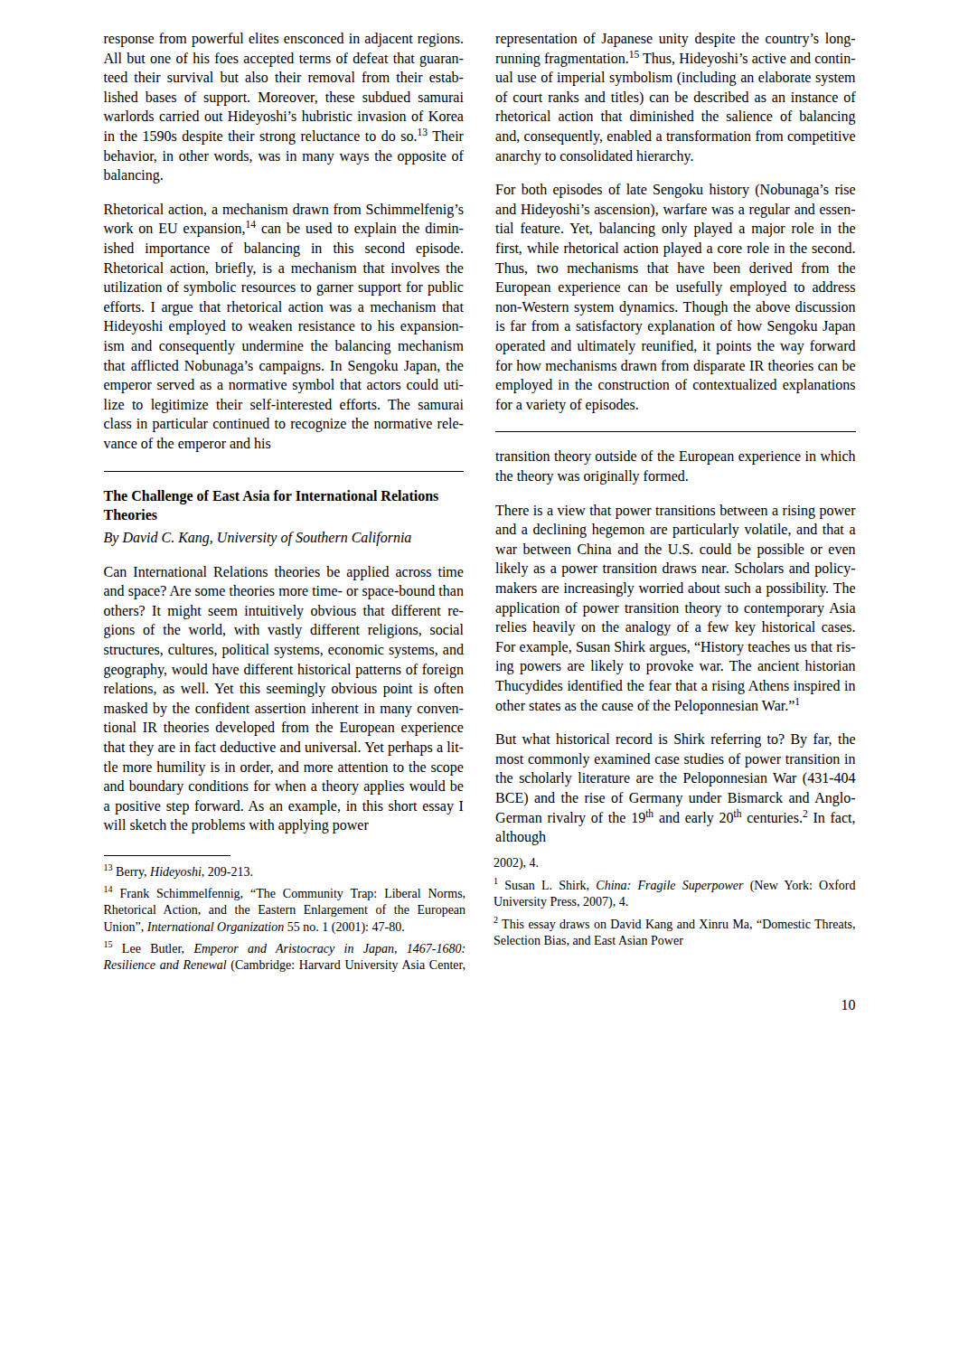response from powerful elites ensconced in adjacent regions. All but one of his foes accepted terms of defeat that guaranteed their survival but also their removal from their established bases of support. Moreover, these subdued samurai warlords carried out Hideyoshi’s hubristic invasion of Korea in the 1590s despite their strong reluctance to do so.13 Their behavior, in other words, was in many ways the opposite of balancing.
Rhetorical action, a mechanism drawn from Schimmelfenig’s work on EU expansion,14 can be used to explain the diminished importance of balancing in this second episode. Rhetorical action, briefly, is a mechanism that involves the utilization of symbolic resources to garner support for public efforts. I argue that rhetorical action was a mechanism that Hideyoshi employed to weaken resistance to his expansionism and consequently undermine the balancing mechanism that afflicted Nobunaga’s campaigns. In Sengoku Japan, the emperor served as a normative symbol that actors could utilize to legitimize their self-interested efforts. The samurai class in particular continued to recognize the normative relevance of the emperor and his
The Challenge of East Asia for International Relations Theories
By David C. Kang, University of Southern California
Can International Relations theories be applied across time and space? Are some theories more time- or space-bound than others? It might seem intuitively obvious that different regions of the world, with vastly different religions, social structures, cultures, political systems, economic systems, and geography, would have different historical patterns of foreign relations, as well. Yet this seemingly obvious point is often masked by the confident assertion inherent in many conventional IR theories developed from the European experience that they are in fact deductive and universal. Yet perhaps a little more humility is in order, and more attention to the scope and boundary conditions for when a theory applies would be a positive step forward. As an example, in this short essay I will sketch the problems with applying power
representation of Japanese unity despite the country’s long-running fragmentation.15 Thus, Hideyoshi’s active and continual use of imperial symbolism (including an elaborate system of court ranks and titles) can be described as an instance of rhetorical action that diminished the salience of balancing and, consequently, enabled a transformation from competitive anarchy to consolidated hierarchy.
For both episodes of late Sengoku history (Nobunaga’s rise and Hideyoshi’s ascension), warfare was a regular and essential feature. Yet, balancing only played a major role in the first, while rhetorical action played a core role in the second. Thus, two mechanisms that have been derived from the European experience can be usefully employed to address non-Western system dynamics. Though the above discussion is far from a satisfactory explanation of how Sengoku Japan operated and ultimately reunified, it points the way forward for how mechanisms drawn from disparate IR theories can be employed in the construction of contextualized explanations for a variety of episodes.
transition theory outside of the European experience in which the theory was originally formed.
There is a view that power transitions between a rising power and a declining hegemon are particularly volatile, and that a war between China and the U.S. could be possible or even likely as a power transition draws near. Scholars and policymakers are increasingly worried about such a possibility. The application of power transition theory to contemporary Asia relies heavily on the analogy of a few key historical cases. For example, Susan Shirk argues, “History teaches us that rising powers are likely to provoke war. The ancient historian Thucydides identified the fear that a rising Athens inspired in other states as the cause of the Peloponnesian War.”1
But what historical record is Shirk referring to? By far, the most commonly examined case studies of power transition in the scholarly literature are the Peloponnesian War (431-404 BCE) and the rise of Germany under Bismarck and Anglo-German rivalry of the 19th and early 20th centuries.2 In fact, although
13 Berry, Hideyoshi, 209-213.
14 Frank Schimmelfennig, “The Community Trap: Liberal Norms, Rhetorical Action, and the Eastern Enlargement of the European Union”, International Organization 55 no. 1 (2001): 47-80.
15 Lee Butler, Emperor and Aristocracy in Japan, 1467-1680: Resilience and Renewal (Cambridge: Harvard University Asia Center, 2002), 4.
1 Susan L. Shirk, China: Fragile Superpower (New York: Oxford University Press, 2007), 4.
2 This essay draws on David Kang and Xinru Ma, “Domestic Threats, Selection Bias, and East Asian Power
10